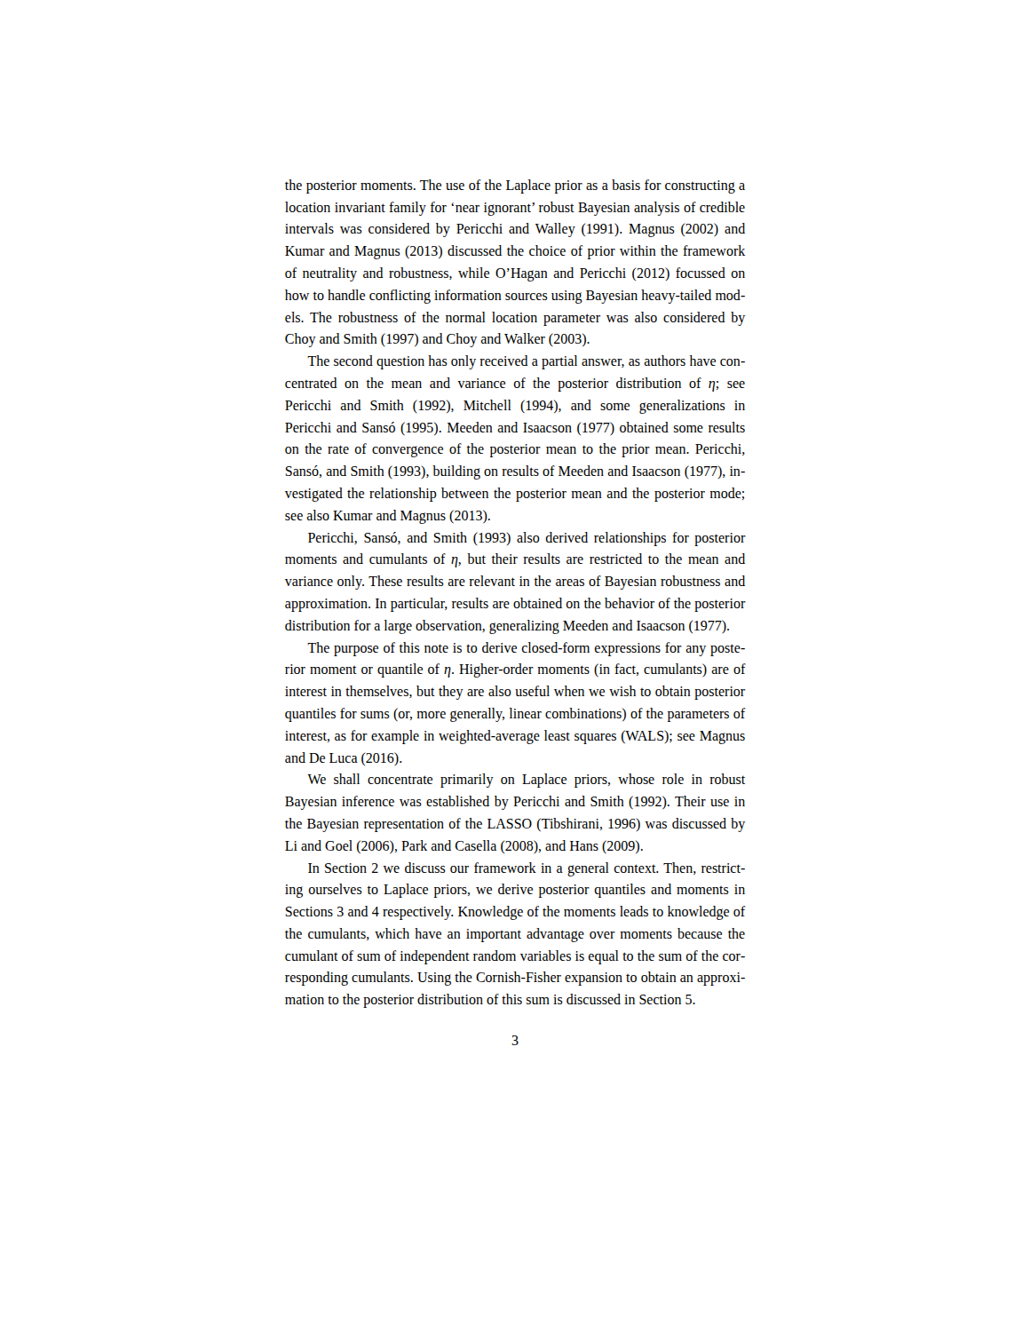the posterior moments. The use of the Laplace prior as a basis for constructing a location invariant family for ‘near ignorant’ robust Bayesian analysis of credible intervals was considered by Pericchi and Walley (1991). Magnus (2002) and Kumar and Magnus (2013) discussed the choice of prior within the framework of neutrality and robustness, while O’Hagan and Pericchi (2012) focussed on how to handle conflicting information sources using Bayesian heavy-tailed models. The robustness of the normal location parameter was also considered by Choy and Smith (1997) and Choy and Walker (2003).
The second question has only received a partial answer, as authors have concentrated on the mean and variance of the posterior distribution of η; see Pericchi and Smith (1992), Mitchell (1994), and some generalizations in Pericchi and Sansó (1995). Meeden and Isaacson (1977) obtained some results on the rate of convergence of the posterior mean to the prior mean. Pericchi, Sansó, and Smith (1993), building on results of Meeden and Isaacson (1977), investigated the relationship between the posterior mean and the posterior mode; see also Kumar and Magnus (2013).
Pericchi, Sansó, and Smith (1993) also derived relationships for posterior moments and cumulants of η, but their results are restricted to the mean and variance only. These results are relevant in the areas of Bayesian robustness and approximation. In particular, results are obtained on the behavior of the posterior distribution for a large observation, generalizing Meeden and Isaacson (1977).
The purpose of this note is to derive closed-form expressions for any posterior moment or quantile of η. Higher-order moments (in fact, cumulants) are of interest in themselves, but they are also useful when we wish to obtain posterior quantiles for sums (or, more generally, linear combinations) of the parameters of interest, as for example in weighted-average least squares (WALS); see Magnus and De Luca (2016).
We shall concentrate primarily on Laplace priors, whose role in robust Bayesian inference was established by Pericchi and Smith (1992). Their use in the Bayesian representation of the LASSO (Tibshirani, 1996) was discussed by Li and Goel (2006), Park and Casella (2008), and Hans (2009).
In Section 2 we discuss our framework in a general context. Then, restricting ourselves to Laplace priors, we derive posterior quantiles and moments in Sections 3 and 4 respectively. Knowledge of the moments leads to knowledge of the cumulants, which have an important advantage over moments because the cumulant of sum of independent random variables is equal to the sum of the corresponding cumulants. Using the Cornish-Fisher expansion to obtain an approximation to the posterior distribution of this sum is discussed in Section 5.
3